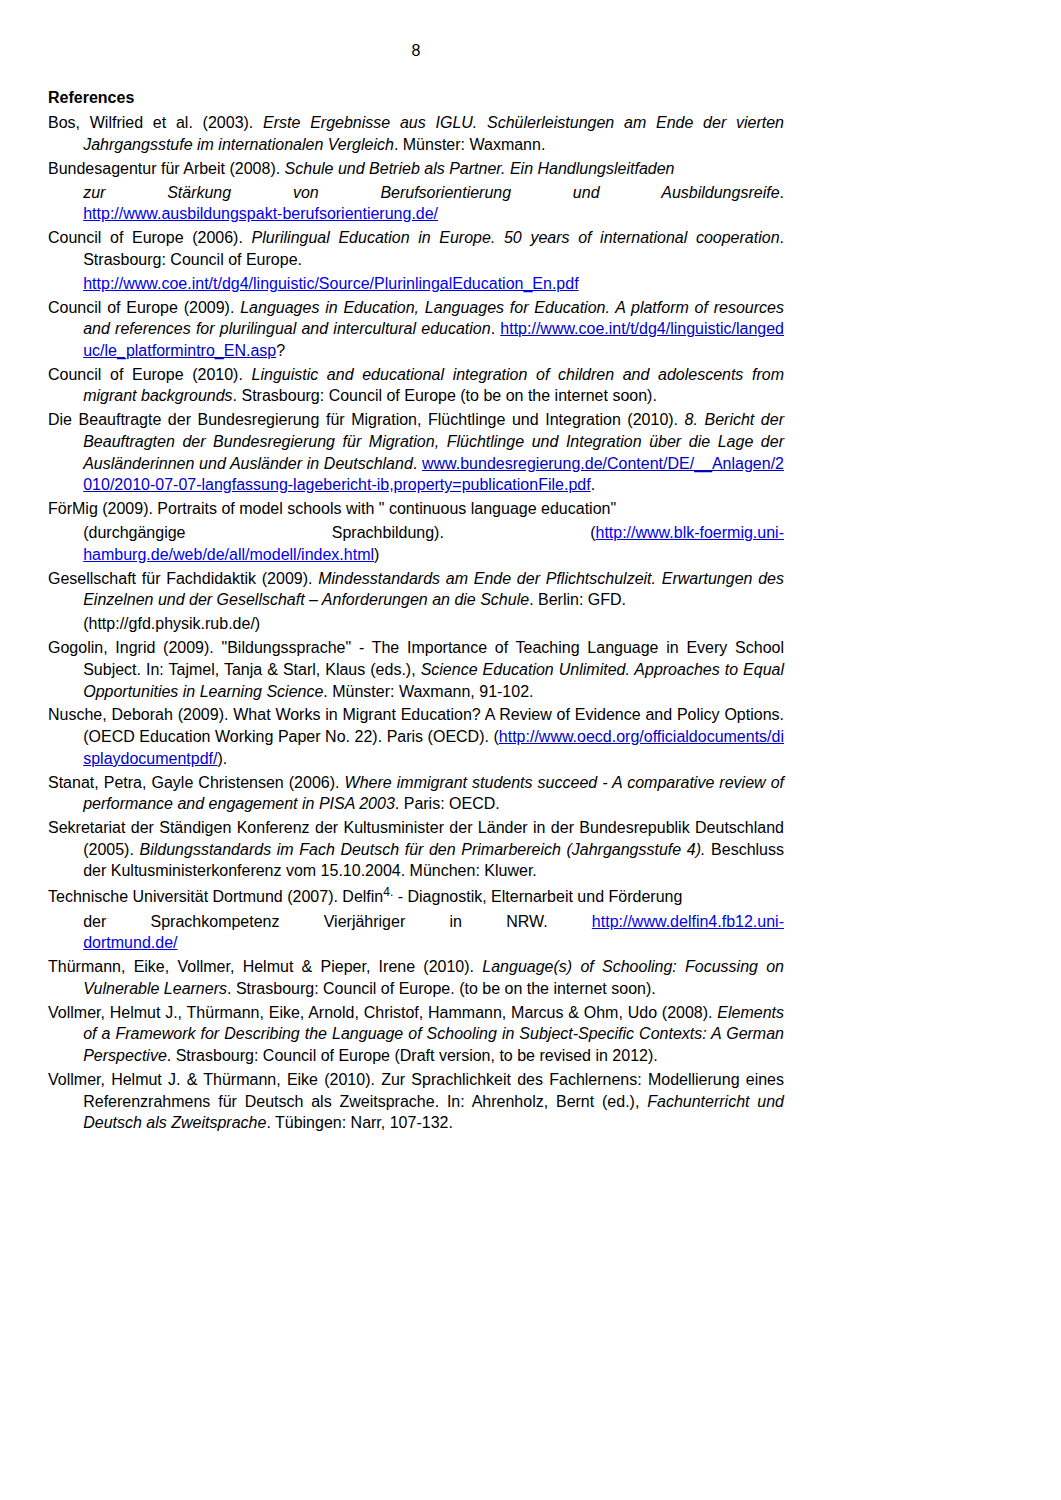8
References
Bos, Wilfried et al. (2003). Erste Ergebnisse aus IGLU. Schülerleistungen am Ende der vierten Jahrgangsstufe im internationalen Vergleich. Münster: Waxmann.
Bundesagentur für Arbeit (2008). Schule und Betrieb als Partner. Ein Handlungsleitfaden
zur Stärkung von Berufsorientierung und Ausbildungsreife.
http://www.ausbildungspakt-berufsorientierung.de/
Council of Europe (2006). Plurilingual Education in Europe. 50 years of international cooperation. Strasbourg: Council of Europe.
http://www.coe.int/t/dg4/linguistic/Source/PlurinlingalEducation_En.pdf
Council of Europe (2009). Languages in Education, Languages for Education. A platform of resources and references for plurilingual and intercultural education. http://www.coe.int/t/dg4/linguistic/langeduc/le_platformintro_EN.asp?
Council of Europe (2010). Linguistic and educational integration of children and adolescents from migrant backgrounds. Strasbourg: Council of Europe (to be on the internet soon).
Die Beauftragte der Bundesregierung für Migration, Flüchtlinge und Integration (2010). 8. Bericht der Beauftragten der Bundesregierung für Migration, Flüchtlinge und Integration über die Lage der Ausländerinnen und Ausländer in Deutschland. www.bundesregierung.de/Content/DE/__Anlagen/2010/2010-07-07-langfassung-lagebericht-ib,property=publicationFile.pdf.
FörMig (2009). Portraits of model schools with " continuous language education"
(durchgängige Sprachbildung).(http://www.blk-foermig.uni-
hamburg.de/web/de/all/modell/index.html)
Gesellschaft für Fachdidaktik (2009). Mindesstandards am Ende der Pflichtschulzeit. Erwartungen des Einzelnen und der Gesellschaft – Anforderungen an die Schule. Berlin: GFD.
(http://gfd.physik.rub.de/)
Gogolin, Ingrid (2009). "Bildungssprache" - The Importance of Teaching Language in Every School Subject. In: Tajmel, Tanja & Starl, Klaus (eds.), Science Education Unlimited. Approaches to Equal Opportunities in Learning Science. Münster: Waxmann, 91-102.
Nusche, Deborah (2009). What Works in Migrant Education? A Review of Evidence and Policy Options. (OECD Education Working Paper No. 22). Paris (OECD). (http://www.oecd.org/officialdocuments/displaydocumentpdf/).
Stanat, Petra, Gayle Christensen (2006). Where immigrant students succeed - A comparative review of performance and engagement in PISA 2003. Paris: OECD.
Sekretariat der Ständigen Konferenz der Kultusminister der Länder in der Bundesrepublik Deutschland (2005). Bildungsstandards im Fach Deutsch für den Primarbereich (Jahrgangsstufe 4). Beschluss der Kultusministerkonferenz vom 15.10.2004. München: Kluwer.
Technische Universität Dortmund (2007). Delfin4. - Diagnostik, Elternarbeit und Förderung
der Sprachkompetenz Vierjähriger in NRW. http://www.delfin4.fb12.uni-
dortmund.de/
Thürmann, Eike, Vollmer, Helmut & Pieper, Irene (2010). Language(s) of Schooling: Focussing on Vulnerable Learners. Strasbourg: Council of Europe. (to be on the internet soon).
Vollmer, Helmut J., Thürmann, Eike, Arnold, Christof, Hammann, Marcus & Ohm, Udo (2008). Elements of a Framework for Describing the Language of Schooling in Subject-Specific Contexts: A German Perspective. Strasbourg: Council of Europe (Draft version, to be revised in 2012).
Vollmer, Helmut J. & Thürmann, Eike (2010). Zur Sprachlichkeit des Fachlernens: Modellierung eines Referenzrahmens für Deutsch als Zweitsprache. In: Ahrenholz, Bernt (ed.), Fachunterricht und Deutsch als Zweitsprache. Tübingen: Narr, 107-132.